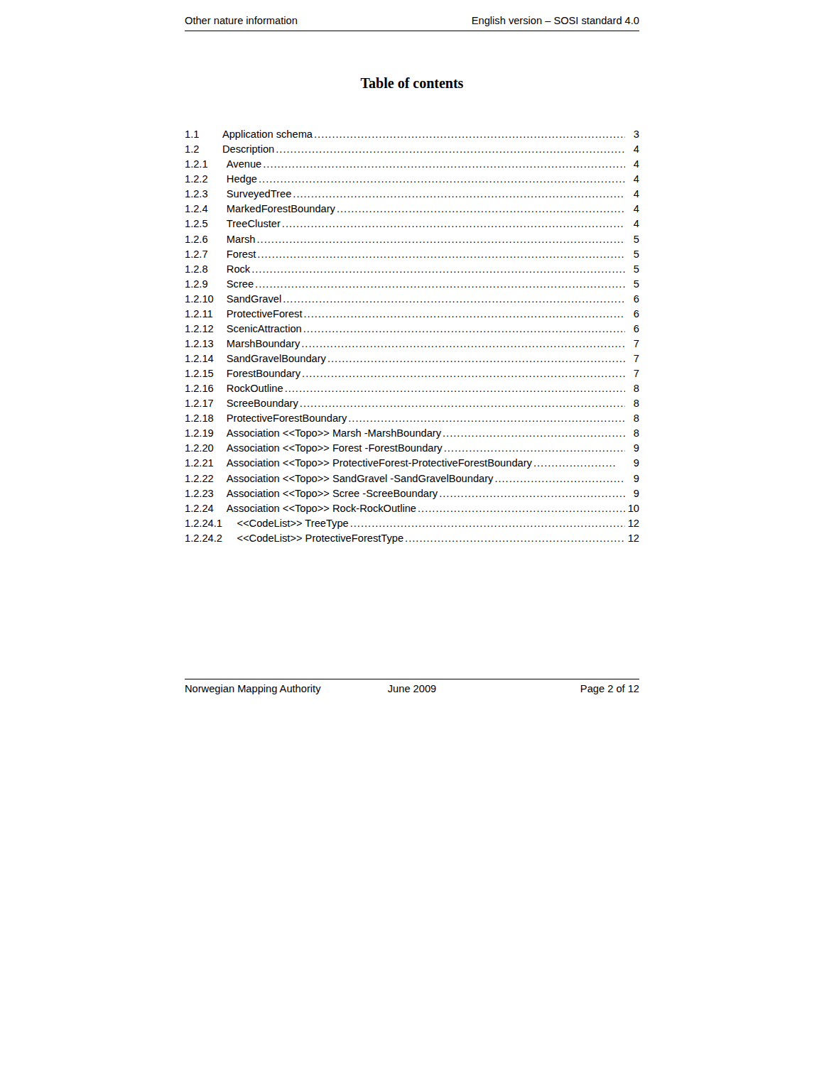Other nature information
English version – SOSI standard 4.0
Table of contents
1.1 Application schema........................................................................................................... 3
1.2 Description....................................................................................................................... 4
1.2.1 Avenue................................................................................................................. 4
1.2.2 Hedge................................................................................................................... 4
1.2.3 SurveyedTree..................................................................................................... 4
1.2.4 MarkedForestBoundary......................................................................................... 4
1.2.5 TreeCluster......................................................................................................... 4
1.2.6 Marsh................................................................................................................... 5
1.2.7 Forest................................................................................................................... 5
1.2.8 Rock..................................................................................................................... 5
1.2.9 Scree................................................................................................................... 5
1.2.10 SandGravel......................................................................................................... 6
1.2.11 ProtectiveForest................................................................................................. 6
1.2.12 ScenicAttraction................................................................................................. 6
1.2.13 MarshBoundary................................................................................................... 7
1.2.14 SandGravelBoundary............................................................................................. 7
1.2.15 ForestBoundary................................................................................................. 7
1.2.16 RockOutline......................................................................................................... 8
1.2.17 ScreeBoundary................................................................................................. 8
1.2.18 ProtectiveForestBoundary..................................................................................... 8
1.2.19 Association <<Topo>> Marsh -MarshBoundary....................................................... 8
1.2.20 Association <<Topo>> Forest -ForestBoundary....................................................... 9
1.2.21 Association <<Topo>> ProtectiveForest-ProtectiveForestBoundary....................... 9
1.2.22 Association <<Topo>> SandGravel -SandGravelBoundary..................................... 9
1.2.23 Association <<Topo>> Scree -ScreeBoundary....................................................... 9
1.2.24 Association <<Topo>> Rock-RockOutline............................................................. 10
1.2.24.1<<CodeList>> TreeType................................................................................... 12
1.2.24.2<<CodeList>> ProtectiveForestType............................................................. 12
Norwegian Mapping Authority
June 2009
Page 2 of 12